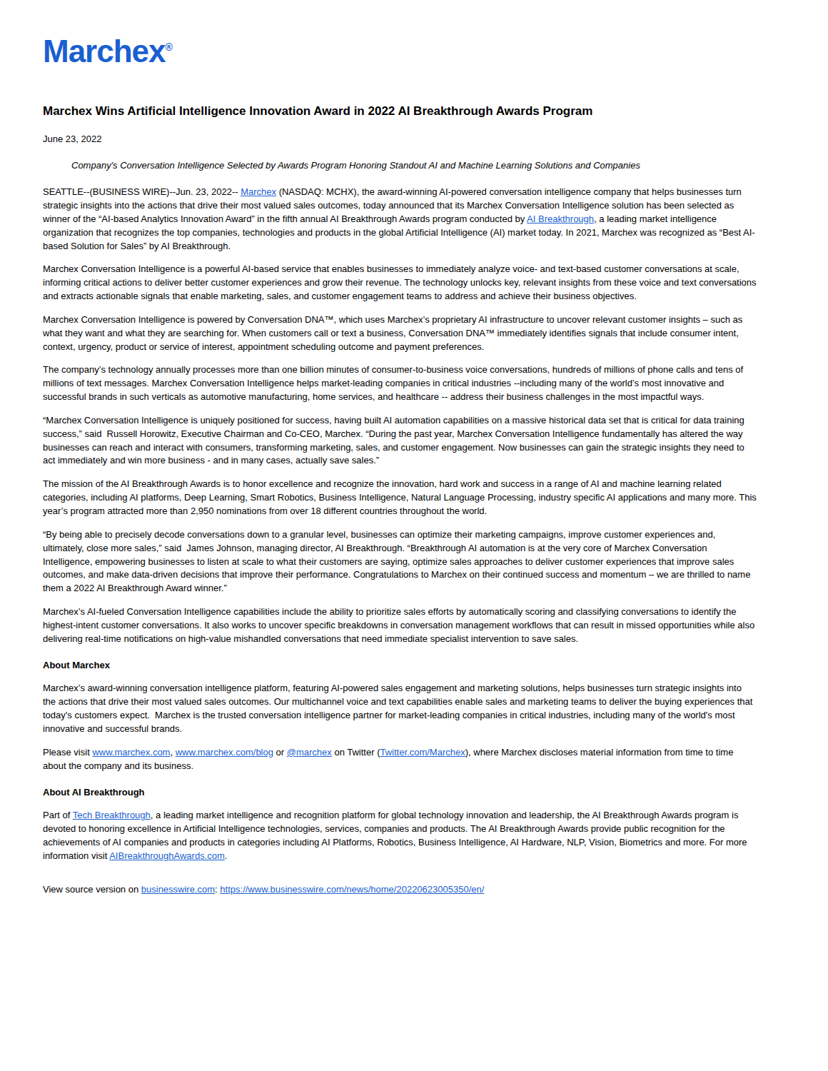Marchex®
Marchex Wins Artificial Intelligence Innovation Award in 2022 AI Breakthrough Awards Program
June 23, 2022
Company's Conversation Intelligence Selected by Awards Program Honoring Standout AI and Machine Learning Solutions and Companies
SEATTLE--(BUSINESS WIRE)--Jun. 23, 2022-- Marchex (NASDAQ: MCHX), the award-winning AI-powered conversation intelligence company that helps businesses turn strategic insights into the actions that drive their most valued sales outcomes, today announced that its Marchex Conversation Intelligence solution has been selected as winner of the “AI-based Analytics Innovation Award” in the fifth annual AI Breakthrough Awards program conducted by AI Breakthrough, a leading market intelligence organization that recognizes the top companies, technologies and products in the global Artificial Intelligence (AI) market today. In 2021, Marchex was recognized as “Best AI-based Solution for Sales” by AI Breakthrough.
Marchex Conversation Intelligence is a powerful AI-based service that enables businesses to immediately analyze voice- and text-based customer conversations at scale, informing critical actions to deliver better customer experiences and grow their revenue. The technology unlocks key, relevant insights from these voice and text conversations and extracts actionable signals that enable marketing, sales, and customer engagement teams to address and achieve their business objectives.
Marchex Conversation Intelligence is powered by Conversation DNA™, which uses Marchex’s proprietary AI infrastructure to uncover relevant customer insights – such as what they want and what they are searching for. When customers call or text a business, Conversation DNA™ immediately identifies signals that include consumer intent, context, urgency, product or service of interest, appointment scheduling outcome and payment preferences.
The company’s technology annually processes more than one billion minutes of consumer-to-business voice conversations, hundreds of millions of phone calls and tens of millions of text messages. Marchex Conversation Intelligence helps market-leading companies in critical industries --including many of the world’s most innovative and successful brands in such verticals as automotive manufacturing, home services, and healthcare -- address their business challenges in the most impactful ways.
“Marchex Conversation Intelligence is uniquely positioned for success, having built AI automation capabilities on a massive historical data set that is critical for data training success,” said Russell Horowitz, Executive Chairman and Co-CEO, Marchex. “During the past year, Marchex Conversation Intelligence fundamentally has altered the way businesses can reach and interact with consumers, transforming marketing, sales, and customer engagement. Now businesses can gain the strategic insights they need to act immediately and win more business - and in many cases, actually save sales.”
The mission of the AI Breakthrough Awards is to honor excellence and recognize the innovation, hard work and success in a range of AI and machine learning related categories, including AI platforms, Deep Learning, Smart Robotics, Business Intelligence, Natural Language Processing, industry specific AI applications and many more. This year’s program attracted more than 2,950 nominations from over 18 different countries throughout the world.
“By being able to precisely decode conversations down to a granular level, businesses can optimize their marketing campaigns, improve customer experiences and, ultimately, close more sales,” said James Johnson, managing director, AI Breakthrough. “Breakthrough AI automation is at the very core of Marchex Conversation Intelligence, empowering businesses to listen at scale to what their customers are saying, optimize sales approaches to deliver customer experiences that improve sales outcomes, and make data-driven decisions that improve their performance. Congratulations to Marchex on their continued success and momentum – we are thrilled to name them a 2022 AI Breakthrough Award winner.”
Marchex’s AI-fueled Conversation Intelligence capabilities include the ability to prioritize sales efforts by automatically scoring and classifying conversations to identify the highest-intent customer conversations. It also works to uncover specific breakdowns in conversation management workflows that can result in missed opportunities while also delivering real-time notifications on high-value mishandled conversations that need immediate specialist intervention to save sales.
About Marchex
Marchex’s award-winning conversation intelligence platform, featuring AI-powered sales engagement and marketing solutions, helps businesses turn strategic insights into the actions that drive their most valued sales outcomes. Our multichannel voice and text capabilities enable sales and marketing teams to deliver the buying experiences that today's customers expect. Marchex is the trusted conversation intelligence partner for market-leading companies in critical industries, including many of the world's most innovative and successful brands.
Please visit www.marchex.com, www.marchex.com/blog or @marchex on Twitter (Twitter.com/Marchex), where Marchex discloses material information from time to time about the company and its business.
About AI Breakthrough
Part of Tech Breakthrough, a leading market intelligence and recognition platform for global technology innovation and leadership, the AI Breakthrough Awards program is devoted to honoring excellence in Artificial Intelligence technologies, services, companies and products. The AI Breakthrough Awards provide public recognition for the achievements of AI companies and products in categories including AI Platforms, Robotics, Business Intelligence, AI Hardware, NLP, Vision, Biometrics and more. For more information visit AIBreakthroughAwards.com.
View source version on businesswire.com: https://www.businesswire.com/news/home/20220623005350/en/